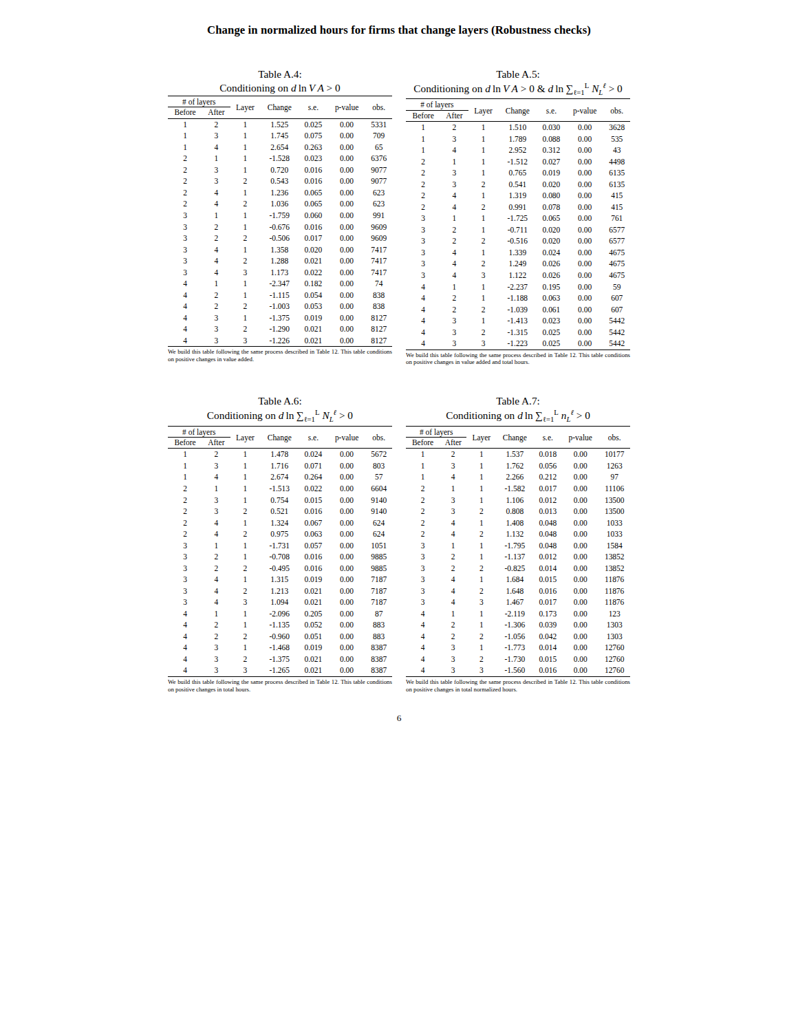Change in normalized hours for firms that change layers (Robustness checks)
| Table A.4: Conditioning on d ln V A > 0 / # of layers / Layer / Change / s.e. / p-value / obs. / / --- / --- / --- / --- / --- / --- / / Before / After / / 1 / 2 / 1 / 1.525 / 0.025 / 0.00 / 5331 / / 1 / 3 / 1 / 1.745 / 0.075 / 0.00 / 709 / / 1 / 4 / 1 / 2.654 / 0.263 / 0.00 / 65 / / 2 / 1 / 1 / -1.528 / 0.023 / 0.00 / 6376 / / 2 / 3 / 1 / 0.720 / 0.016 / 0.00 / 9077 / / 2 / 3 / 2 / 0.543 / 0.016 / 0.00 / 9077 / / 2 / 4 / 1 / 1.236 / 0.065 / 0.00 / 623 / / 2 / 4 / 2 / 1.036 / 0.065 / 0.00 / 623 / / 3 / 1 / 1 / -1.759 / 0.060 / 0.00 / 991 / / 3 / 2 / 1 / -0.676 / 0.016 / 0.00 / 9609 / / 3 / 2 / 2 / -0.506 / 0.017 / 0.00 / 9609 / / 3 / 4 / 1 / 1.358 / 0.020 / 0.00 / 7417 / / 3 / 4 / 2 / 1.288 / 0.021 / 0.00 / 7417 / / 3 / 4 / 3 / 1.173 / 0.022 / 0.00 / 7417 / / 4 / 1 / 1 / -2.347 / 0.182 / 0.00 / 74 / / 4 / 2 / 1 / -1.115 / 0.054 / 0.00 / 838 / / 4 / 2 / 2 / -1.003 / 0.053 / 0.00 / 838 / / 4 / 3 / 1 / -1.375 / 0.019 / 0.00 / 8127 / / 4 / 3 / 2 / -1.290 / 0.021 / 0.00 / 8127 / / 4 / 3 / 3 / -1.226 / 0.021 / 0.00 / 8127 / We build this table following the same process described in Table 12. This table conditions on positive changes in value added. | | Table A.5: Conditioning on d ln V A > 0 & d ln ∑ ℓ=1 L N L ℓ > 0 / # of layers / Layer / Change / s.e. / p-value / obs. / / --- / --- / --- / --- / --- / --- / / Before / After / / 1 / 2 / 1 / 1.510 / 0.030 / 0.00 / 3628 / / 1 / 3 / 1 / 1.789 / 0.088 / 0.00 / 535 / / 1 / 4 / 1 / 2.952 / 0.312 / 0.00 / 43 / / 2 / 1 / 1 / -1.512 / 0.027 / 0.00 / 4498 / / 2 / 3 / 1 / 0.765 / 0.019 / 0.00 / 6135 / / 2 / 3 / 2 / 0.541 / 0.020 / 0.00 / 6135 / / 2 / 4 / 1 / 1.319 / 0.080 / 0.00 / 415 / / 2 / 4 / 2 / 0.991 / 0.078 / 0.00 / 415 / / 3 / 1 / 1 / -1.725 / 0.065 / 0.00 / 761 / / 3 / 2 / 1 / -0.711 / 0.020 / 0.00 / 6577 / / 3 / 2 / 2 / -0.516 / 0.020 / 0.00 / 6577 / / 3 / 4 / 1 / 1.339 / 0.024 / 0.00 / 4675 / / 3 / 4 / 2 / 1.249 / 0.026 / 0.00 / 4675 / / 3 / 4 / 3 / 1.122 / 0.026 / 0.00 / 4675 / / 4 / 1 / 1 / -2.237 / 0.195 / 0.00 / 59 / / 4 / 2 / 1 / -1.188 / 0.063 / 0.00 / 607 / / 4 / 2 / 2 / -1.039 / 0.061 / 0.00 / 607 / / 4 / 3 / 1 / -1.413 / 0.023 / 0.00 / 5442 / / 4 / 3 / 2 / -1.315 / 0.025 / 0.00 / 5442 / / 4 / 3 / 3 / -1.223 / 0.025 / 0.00 / 5442 / We build this table following the same process described in Table 12. This table conditions on positive changes in value added and total hours. |
| Table A.6: Conditioning on d ln ∑ ℓ=1 L N L ℓ > 0 / # of layers / Layer / Change / s.e. / p-value / obs. / / --- / --- / --- / --- / --- / --- / / Before / After / / 1 / 2 / 1 / 1.478 / 0.024 / 0.00 / 5672 / / 1 / 3 / 1 / 1.716 / 0.071 / 0.00 / 803 / / 1 / 4 / 1 / 2.674 / 0.264 / 0.00 / 57 / / 2 / 1 / 1 / -1.513 / 0.022 / 0.00 / 6604 / / 2 / 3 / 1 / 0.754 / 0.015 / 0.00 / 9140 / / 2 / 3 / 2 / 0.521 / 0.016 / 0.00 / 9140 / / 2 / 4 / 1 / 1.324 / 0.067 / 0.00 / 624 / / 2 / 4 / 2 / 0.975 / 0.063 / 0.00 / 624 / / 3 / 1 / 1 / -1.731 / 0.057 / 0.00 / 1051 / / 3 / 2 / 1 / -0.708 / 0.016 / 0.00 / 9885 / / 3 / 2 / 2 / -0.495 / 0.016 / 0.00 / 9885 / / 3 / 4 / 1 / 1.315 / 0.019 / 0.00 / 7187 / / 3 / 4 / 2 / 1.213 / 0.021 / 0.00 / 7187 / / 3 / 4 / 3 / 1.094 / 0.021 / 0.00 / 7187 / / 4 / 1 / 1 / -2.096 / 0.205 / 0.00 / 87 / / 4 / 2 / 1 / -1.135 / 0.052 / 0.00 / 883 / / 4 / 2 / 2 / -0.960 / 0.051 / 0.00 / 883 / / 4 / 3 / 1 / -1.468 / 0.019 / 0.00 / 8387 / / 4 / 3 / 2 / -1.375 / 0.021 / 0.00 / 8387 / / 4 / 3 / 3 / -1.265 / 0.021 / 0.00 / 8387 / We build this table following the same process described in Table 12. This table conditions on positive changes in total hours. | | Table A.7: Conditioning on d ln ∑ ℓ=1 L n L ℓ > 0 / # of layers / Layer / Change / s.e. / p-value / obs. / / --- / --- / --- / --- / --- / --- / / Before / After / / 1 / 2 / 1 / 1.537 / 0.018 / 0.00 / 10177 / / 1 / 3 / 1 / 1.762 / 0.056 / 0.00 / 1263 / / 1 / 4 / 1 / 2.266 / 0.212 / 0.00 / 97 / / 2 / 1 / 1 / -1.582 / 0.017 / 0.00 / 11106 / / 2 / 3 / 1 / 1.106 / 0.012 / 0.00 / 13500 / / 2 / 3 / 2 / 0.808 / 0.013 / 0.00 / 13500 / / 2 / 4 / 1 / 1.408 / 0.048 / 0.00 / 1033 / / 2 / 4 / 2 / 1.132 / 0.048 / 0.00 / 1033 / / 3 / 1 / 1 / -1.795 / 0.048 / 0.00 / 1584 / / 3 / 2 / 1 / -1.137 / 0.012 / 0.00 / 13852 / / 3 / 2 / 2 / -0.825 / 0.014 / 0.00 / 13852 / / 3 / 4 / 1 / 1.684 / 0.015 / 0.00 / 11876 / / 3 / 4 / 2 / 1.648 / 0.016 / 0.00 / 11876 / / 3 / 4 / 3 / 1.467 / 0.017 / 0.00 / 11876 / / 4 / 1 / 1 / -2.119 / 0.173 / 0.00 / 123 / / 4 / 2 / 1 / -1.306 / 0.039 / 0.00 / 1303 / / 4 / 2 / 2 / -1.056 / 0.042 / 0.00 / 1303 / / 4 / 3 / 1 / -1.773 / 0.014 / 0.00 / 12760 / / 4 / 3 / 2 / -1.730 / 0.015 / 0.00 / 12760 / / 4 / 3 / 3 / -1.560 / 0.016 / 0.00 / 12760 / We build this table following the same process described in Table 12. This table conditions on positive changes in total normalized hours. |
6